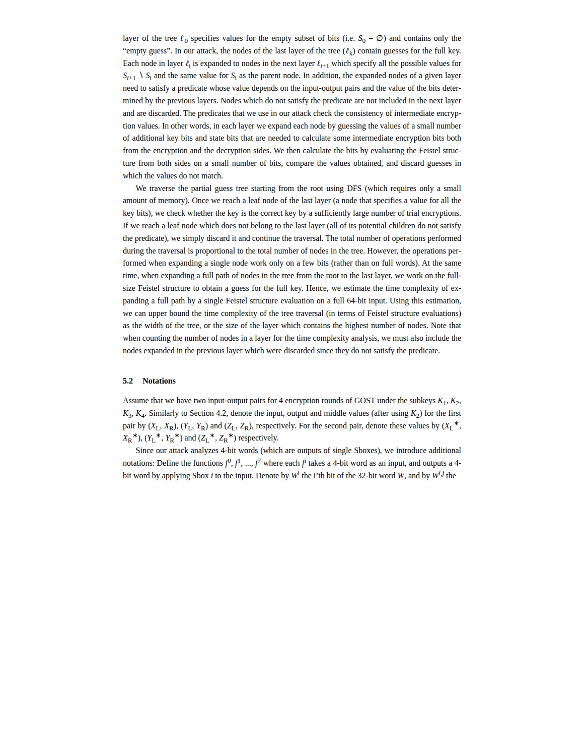layer of the tree ℓ0 specifies values for the empty subset of bits (i.e. S0 = ∅) and contains only the “empty guess”. In our attack, the nodes of the last layer of the tree (ℓk) contain guesses for the full key. Each node in layer ℓi is expanded to nodes in the next layer ℓi+1 which specify all the possible values for Si+1 ∖ Si and the same value for Si as the parent node. In addition, the expanded nodes of a given layer need to satisfy a predicate whose value depends on the input-output pairs and the value of the bits determined by the previous layers. Nodes which do not satisfy the predicate are not included in the next layer and are discarded. The predicates that we use in our attack check the consistency of intermediate encryption values. In other words, in each layer we expand each node by guessing the values of a small number of additional key bits and state bits that are needed to calculate some intermediate encryption bits both from the encryption and the decryption sides. We then calculate the bits by evaluating the Feistel structure from both sides on a small number of bits, compare the values obtained, and discard guesses in which the values do not match.
We traverse the partial guess tree starting from the root using DFS (which requires only a small amount of memory). Once we reach a leaf node of the last layer (a node that specifies a value for all the key bits), we check whether the key is the correct key by a sufficiently large number of trial encryptions. If we reach a leaf node which does not belong to the last layer (all of its potential children do not satisfy the predicate), we simply discard it and continue the traversal. The total number of operations performed during the traversal is proportional to the total number of nodes in the tree. However, the operations performed when expanding a single node work only on a few bits (rather than on full words). At the same time, when expanding a full path of nodes in the tree from the root to the last layer, we work on the full-size Feistel structure to obtain a guess for the full key. Hence, we estimate the time complexity of expanding a full path by a single Feistel structure evaluation on a full 64-bit input. Using this estimation, we can upper bound the time complexity of the tree traversal (in terms of Feistel structure evaluations) as the width of the tree, or the size of the layer which contains the highest number of nodes. Note that when counting the number of nodes in a layer for the time complexity analysis, we must also include the nodes expanded in the previous layer which were discarded since they do not satisfy the predicate.
5.2 Notations
Assume that we have two input-output pairs for 4 encryption rounds of GOST under the subkeys K1, K2, K3, K4. Similarly to Section 4.2, denote the input, output and middle values (after using K2) for the first pair by (XL, XR), (YL, YR) and (ZL, ZR), respectively. For the second pair, denote these values by (XL∗, XR∗), (YL∗, YR∗) and (ZL∗, ZR∗) respectively.
Since our attack analyzes 4-bit words (which are outputs of single Sboxes), we introduce additional notations: Define the functions f0, f1, ..., f7 where each fi takes a 4-bit word as an input, and outputs a 4-bit word by applying Sbox i to the input. Denote by Wi the i’th bit of the 32-bit word W, and by Wi,j the